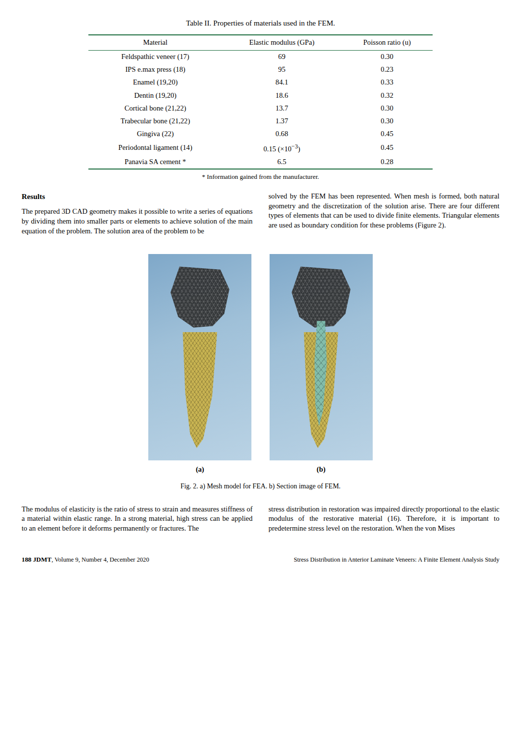Table II. Properties of materials used in the FEM.
| Material | Elastic modulus (GPa) | Poisson ratio (u) |
| --- | --- | --- |
| Feldspathic veneer (17) | 69 | 0.30 |
| IPS e.max press (18) | 95 | 0.23 |
| Enamel (19,20) | 84.1 | 0.33 |
| Dentin (19,20) | 18.6 | 0.32 |
| Cortical bone (21,22) | 13.7 | 0.30 |
| Trabecular bone (21,22) | 1.37 | 0.30 |
| Gingiva (22) | 0.68 | 0.45 |
| Periodontal ligament (14) | 0.15 (×10 −3 ) | 0.45 |
| Panavia SA cement * | 6.5 | 0.28 |
* Information gained from the manufacturer.
Results
The prepared 3D CAD geometry makes it possible to write a series of equations by dividing them into smaller parts or elements to achieve solution of the main equation of the problem. The solution area of the problem to be
solved by the FEM has been represented. When mesh is formed, both natural geometry and the discretization of the solution arise. There are four different types of elements that can be used to divide finite elements. Triangular elements are used as boundary condition for these problems (Figure 2).
(a) (b)
Fig. 2. a) Mesh model for FEA. b) Section image of FEM.
The modulus of elasticity is the ratio of stress to strain and measures stiffness of a material within elastic range. In a strong material, high stress can be applied to an element before it deforms permanently or fractures. The
stress distribution in restoration was impaired directly proportional to the elastic modulus of the restorative material (16). Therefore, it is important to predetermine stress level on the restoration. When the von Mises
188 JDMT, Volume 9, Number 4, December 2020
Stress Distribution in Anterior Laminate Veneers: A Finite Element Analysis Study